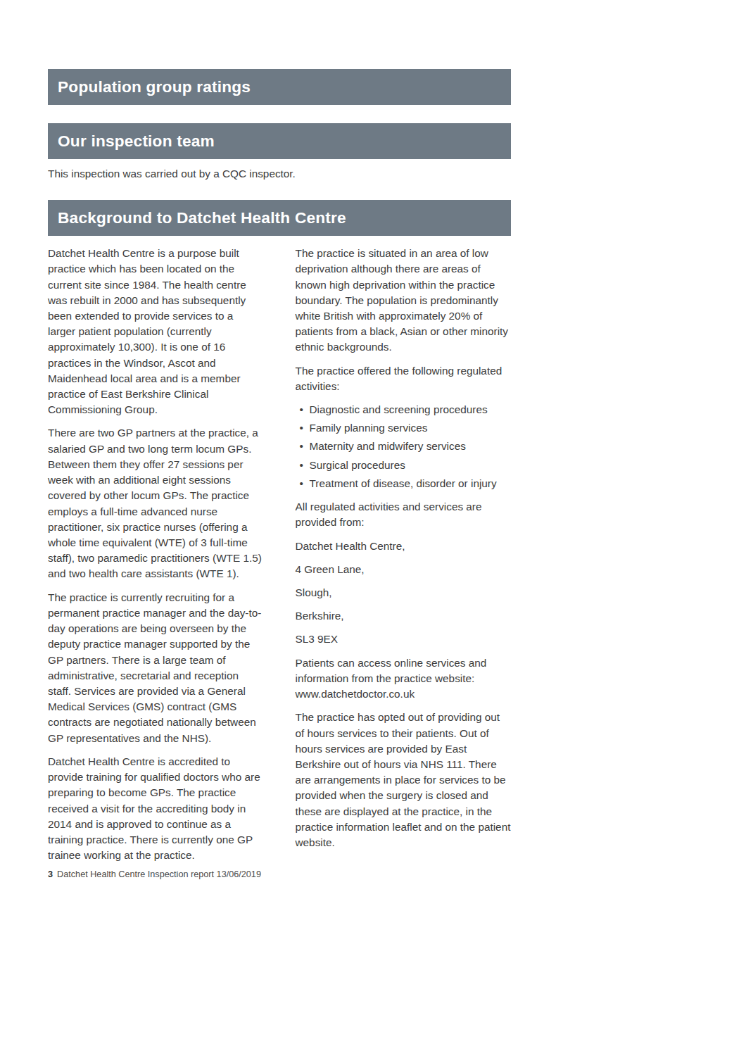Population group ratings
Our inspection team
This inspection was carried out by a CQC inspector.
Background to Datchet Health Centre
Datchet Health Centre is a purpose built practice which has been located on the current site since 1984. The health centre was rebuilt in 2000 and has subsequently been extended to provide services to a larger patient population (currently approximately 10,300). It is one of 16 practices in the Windsor, Ascot and Maidenhead local area and is a member practice of East Berkshire Clinical Commissioning Group.
There are two GP partners at the practice, a salaried GP and two long term locum GPs. Between them they offer 27 sessions per week with an additional eight sessions covered by other locum GPs. The practice employs a full-time advanced nurse practitioner, six practice nurses (offering a whole time equivalent (WTE) of 3 full-time staff), two paramedic practitioners (WTE 1.5) and two health care assistants (WTE 1).
The practice is currently recruiting for a permanent practice manager and the day-to-day operations are being overseen by the deputy practice manager supported by the GP partners. There is a large team of administrative, secretarial and reception staff. Services are provided via a General Medical Services (GMS) contract (GMS contracts are negotiated nationally between GP representatives and the NHS).
Datchet Health Centre is accredited to provide training for qualified doctors who are preparing to become GPs. The practice received a visit for the accrediting body in 2014 and is approved to continue as a training practice. There is currently one GP trainee working at the practice.
The practice is situated in an area of low deprivation although there are areas of known high deprivation within the practice boundary. The population is predominantly white British with approximately 20% of patients from a black, Asian or other minority ethnic backgrounds.
The practice offered the following regulated activities:
Diagnostic and screening procedures
Family planning services
Maternity and midwifery services
Surgical procedures
Treatment of disease, disorder or injury
All regulated activities and services are provided from:
Datchet Health Centre,
4 Green Lane,
Slough,
Berkshire,
SL3 9EX
Patients can access online services and information from the practice website: www.datchetdoctor.co.uk
The practice has opted out of providing out of hours services to their patients. Out of hours services are provided by East Berkshire out of hours via NHS 111. There are arrangements in place for services to be provided when the surgery is closed and these are displayed at the practice, in the practice information leaflet and on the patient website.
3 Datchet Health Centre Inspection report 13/06/2019